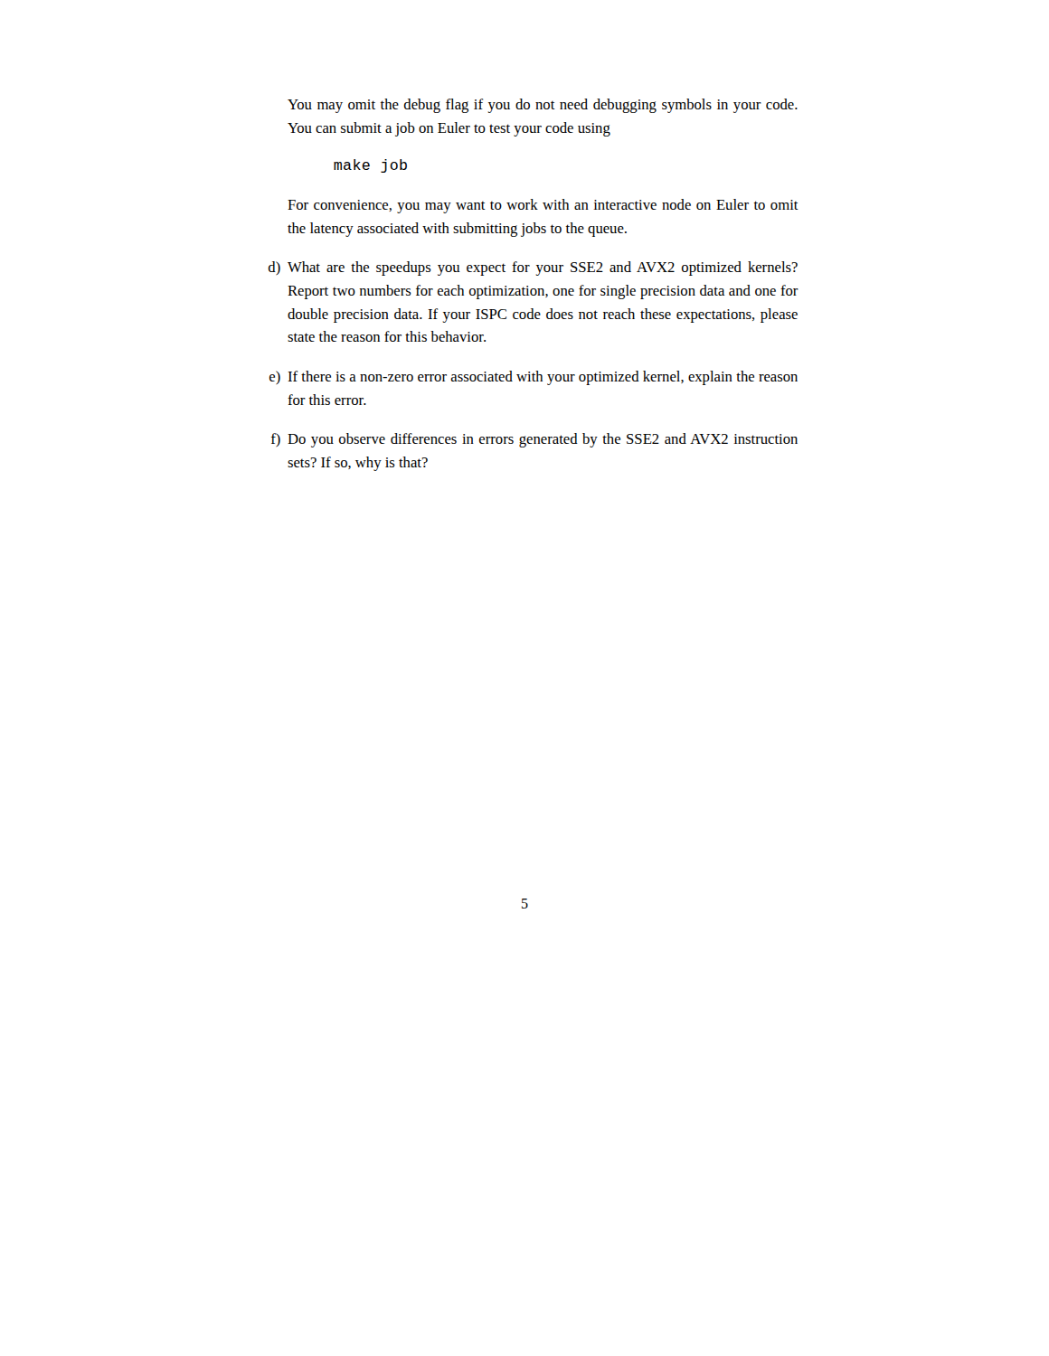You may omit the debug flag if you do not need debugging symbols in your code. You can submit a job on Euler to test your code using
make job
For convenience, you may want to work with an interactive node on Euler to omit the latency associated with submitting jobs to the queue.
d) What are the speedups you expect for your SSE2 and AVX2 optimized kernels? Report two numbers for each optimization, one for single precision data and one for double precision data. If your ISPC code does not reach these expectations, please state the reason for this behavior.
e) If there is a non-zero error associated with your optimized kernel, explain the reason for this error.
f) Do you observe differences in errors generated by the SSE2 and AVX2 instruction sets? If so, why is that?
5